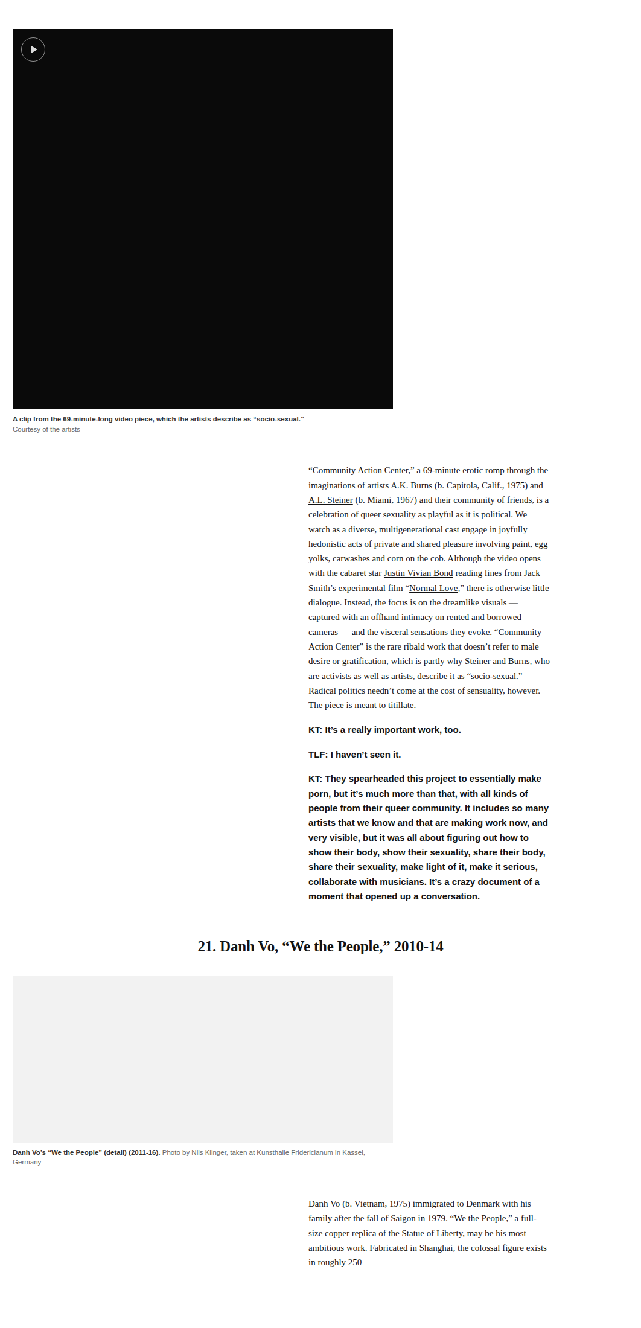A clip from the 69-minute-long video piece, which the artists describe as “socio-sexual.”
Courtesy of the artists
“Community Action Center,” a 69-minute erotic romp through the imaginations of artists A.K. Burns (b. Capitola, Calif., 1975) and A.L. Steiner (b. Miami, 1967) and their community of friends, is a celebration of queer sexuality as playful as it is political. We watch as a diverse, multigenerational cast engage in joyfully hedonistic acts of private and shared pleasure involving paint, egg yolks, carwashes and corn on the cob. Although the video opens with the cabaret star Justin Vivian Bond reading lines from Jack Smith’s experimental film “Normal Love,” there is otherwise little dialogue. Instead, the focus is on the dreamlike visuals — captured with an offhand intimacy on rented and borrowed cameras — and the visceral sensations they evoke. “Community Action Center” is the rare ribald work that doesn’t refer to male desire or gratification, which is partly why Steiner and Burns, who are activists as well as artists, describe it as “socio-sexual.” Radical politics needn’t come at the cost of sensuality, however. The piece is meant to titillate.
KT: It’s a really important work, too.
TLF: I haven’t seen it.
KT: They spearheaded this project to essentially make porn, but it’s much more than that, with all kinds of people from their queer community. It includes so many artists that we know and that are making work now, and very visible, but it was all about figuring out how to show their body, show their sexuality, share their body, share their sexuality, make light of it, make it serious, collaborate with musicians. It’s a crazy document of a moment that opened up a conversation.
21. Danh Vo, “We the People,” 2010-14
Danh Vo’s “We the People” (detail) (2011-16). Photo by Nils Klinger, taken at Kunsthalle Fridericianum in Kassel, Germany
Danh Vo (b. Vietnam, 1975) immigrated to Denmark with his family after the fall of Saigon in 1979. “We the People,” a full-size copper replica of the Statue of Liberty, may be his most ambitious work. Fabricated in Shanghai, the colossal figure exists in roughly 250